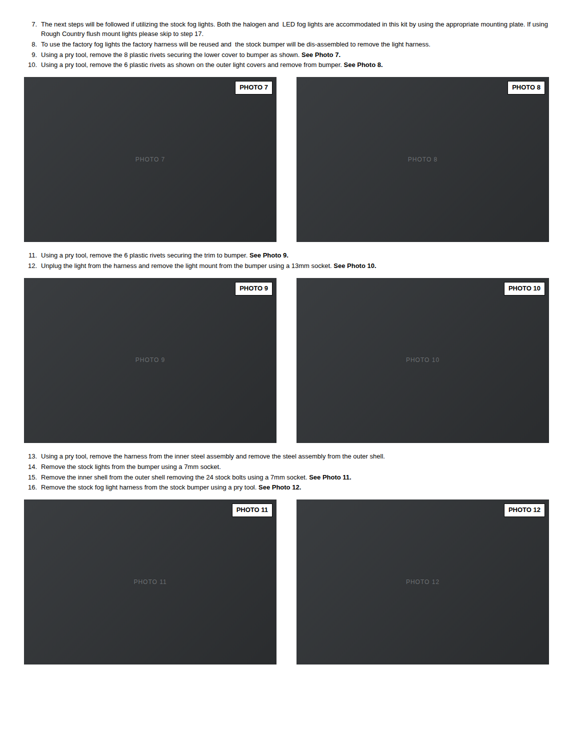7. The next steps will be followed if utilizing the stock fog lights. Both the halogen and LED fog lights are accommodated in this kit by using the appropriate mounting plate. If using Rough Country flush mount lights please skip to step 17.
8. To use the factory fog lights the factory harness will be reused and the stock bumper will be dis-assembled to remove the light harness.
9. Using a pry tool, remove the 8 plastic rivets securing the lower cover to bumper as shown. See Photo 7.
10. Using a pry tool, remove the 6 plastic rivets as shown on the outer light covers and remove from bumper. See Photo 8.
PHOTO 7
Photo 7
PHOTO 8
Photo 8
11. Using a pry tool, remove the 6 plastic rivets securing the trim to bumper. See Photo 9.
12. Unplug the light from the harness and remove the light mount from the bumper using a 13mm socket. See Photo 10.
PHOTO 9
Photo 9
PHOTO 10
Photo 10
13. Using a pry tool, remove the harness from the inner steel assembly and remove the steel assembly from the outer shell.
14. Remove the stock lights from the bumper using a 7mm socket.
15. Remove the inner shell from the outer shell removing the 24 stock bolts using a 7mm socket. See Photo 11.
16. Remove the stock fog light harness from the stock bumper using a pry tool. See Photo 12.
PHOTO 11
Photo 11
PHOTO 12
Photo 12